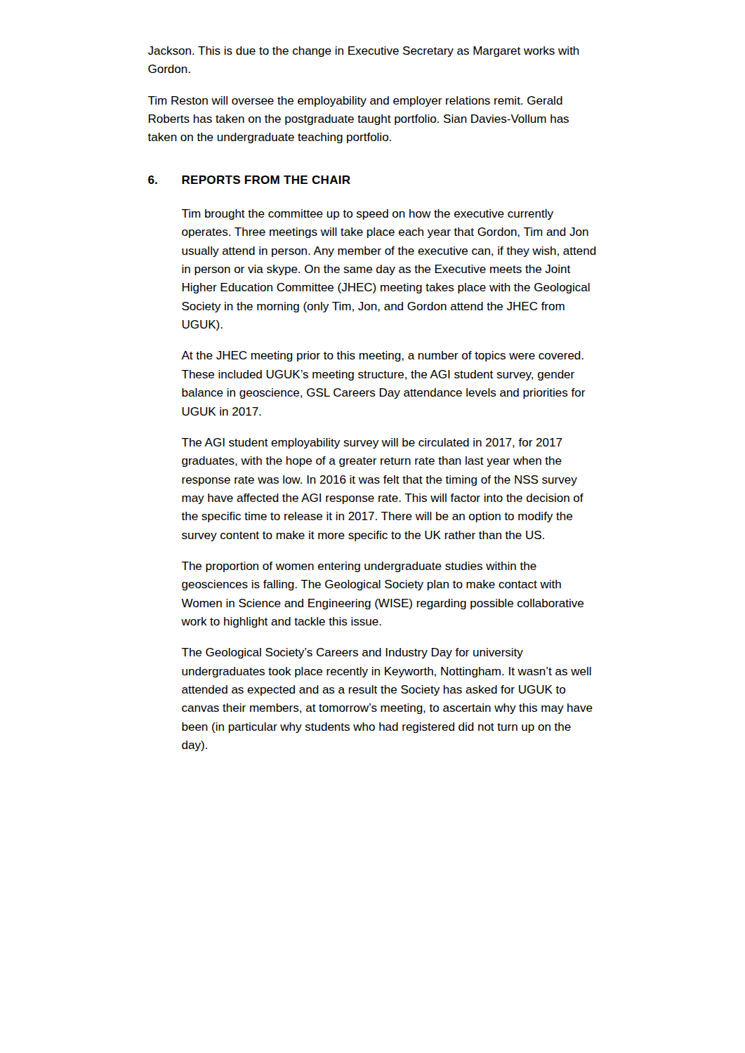Jackson. This is due to the change in Executive Secretary as Margaret works with Gordon.
Tim Reston will oversee the employability and employer relations remit. Gerald Roberts has taken on the postgraduate taught portfolio. Sian Davies-Vollum has taken on the undergraduate teaching portfolio.
6. REPORTS FROM THE CHAIR
Tim brought the committee up to speed on how the executive currently operates. Three meetings will take place each year that Gordon, Tim and Jon usually attend in person. Any member of the executive can, if they wish, attend in person or via skype. On the same day as the Executive meets the Joint Higher Education Committee (JHEC) meeting takes place with the Geological Society in the morning (only Tim, Jon, and Gordon attend the JHEC from UGUK).
At the JHEC meeting prior to this meeting, a number of topics were covered. These included UGUK’s meeting structure, the AGI student survey, gender balance in geoscience, GSL Careers Day attendance levels and priorities for UGUK in 2017.
The AGI student employability survey will be circulated in 2017, for 2017 graduates, with the hope of a greater return rate than last year when the response rate was low. In 2016 it was felt that the timing of the NSS survey may have affected the AGI response rate. This will factor into the decision of the specific time to release it in 2017. There will be an option to modify the survey content to make it more specific to the UK rather than the US.
The proportion of women entering undergraduate studies within the geosciences is falling. The Geological Society plan to make contact with Women in Science and Engineering (WISE) regarding possible collaborative work to highlight and tackle this issue.
The Geological Society’s Careers and Industry Day for university undergraduates took place recently in Keyworth, Nottingham. It wasn’t as well attended as expected and as a result the Society has asked for UGUK to canvas their members, at tomorrow’s meeting, to ascertain why this may have been (in particular why students who had registered did not turn up on the day).